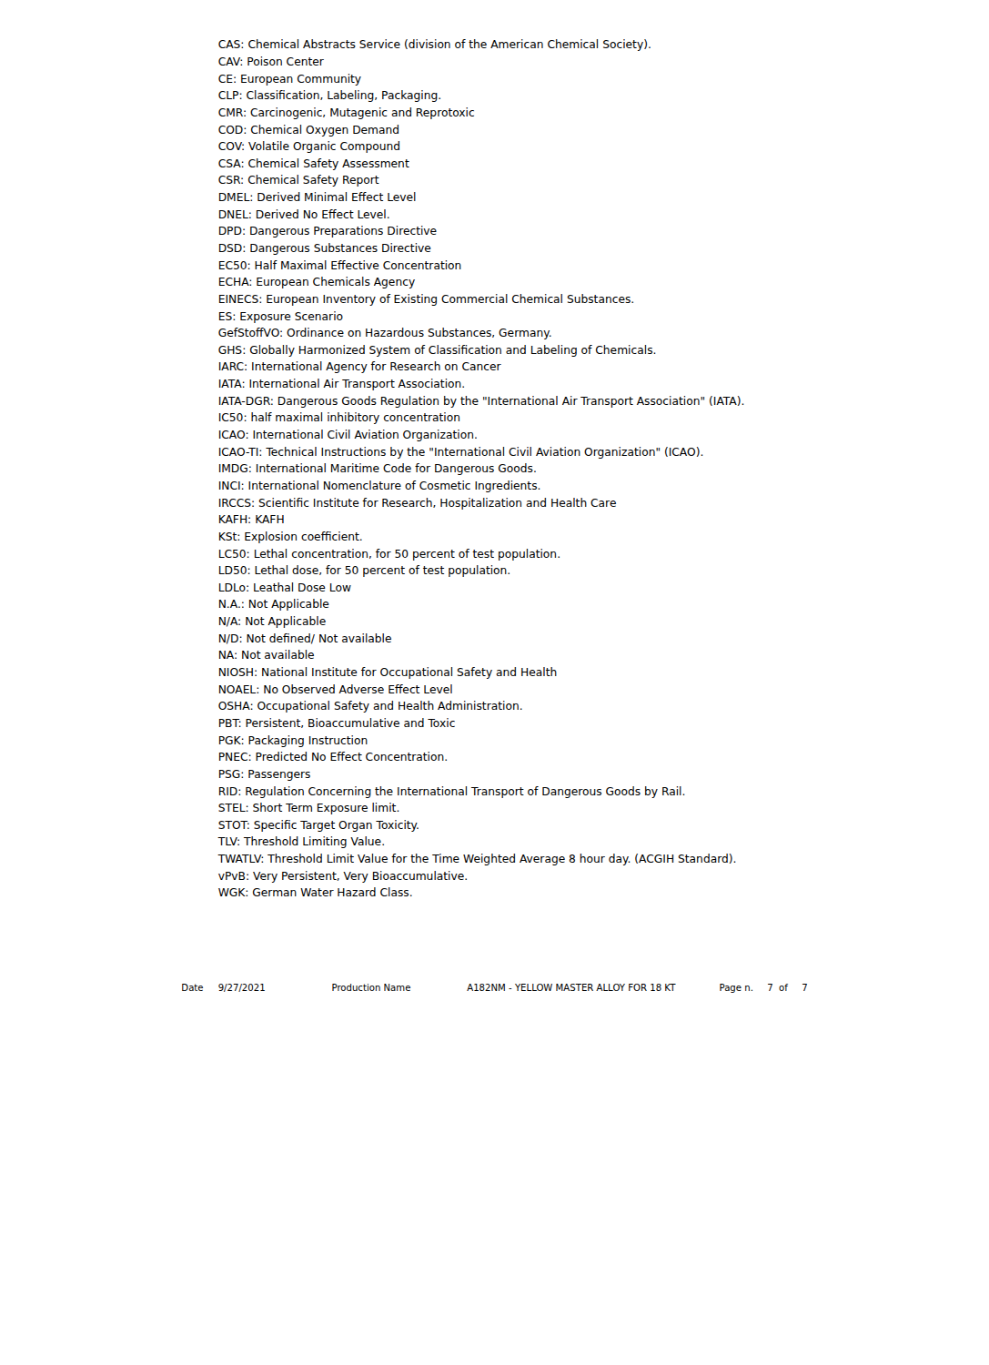CAS: Chemical Abstracts Service (division of the American Chemical Society).
CAV: Poison Center
CE: European Community
CLP: Classification, Labeling, Packaging.
CMR: Carcinogenic, Mutagenic and Reprotoxic
COD: Chemical Oxygen Demand
COV: Volatile Organic Compound
CSA: Chemical Safety Assessment
CSR: Chemical Safety Report
DMEL: Derived Minimal Effect Level
DNEL: Derived No Effect Level.
DPD: Dangerous Preparations Directive
DSD: Dangerous Substances Directive
EC50: Half Maximal Effective Concentration
ECHA: European Chemicals Agency
EINECS: European Inventory of Existing Commercial Chemical Substances.
ES: Exposure Scenario
GefStoffVO: Ordinance on Hazardous Substances, Germany.
GHS: Globally Harmonized System of Classification and Labeling of Chemicals.
IARC: International Agency for Research on Cancer
IATA: International Air Transport Association.
IATA-DGR: Dangerous Goods Regulation by the "International Air Transport Association" (IATA).
IC50: half maximal inhibitory concentration
ICAO: International Civil Aviation Organization.
ICAO-TI: Technical Instructions by the "International Civil Aviation Organization" (ICAO).
IMDG: International Maritime Code for Dangerous Goods.
INCI: International Nomenclature of Cosmetic Ingredients.
IRCCS: Scientific Institute for Research, Hospitalization and Health Care
KAFH: KAFH
KSt: Explosion coefficient.
LC50: Lethal concentration, for 50 percent of test population.
LD50: Lethal dose, for 50 percent of test population.
LDLo: Leathal Dose Low
N.A.: Not Applicable
N/A: Not Applicable
N/D: Not defined/ Not available
NA: Not available
NIOSH: National Institute for Occupational Safety and Health
NOAEL: No Observed Adverse Effect Level
OSHA: Occupational Safety and Health Administration.
PBT: Persistent, Bioaccumulative and Toxic
PGK: Packaging Instruction
PNEC: Predicted No Effect Concentration.
PSG: Passengers
RID: Regulation Concerning the International Transport of Dangerous Goods by Rail.
STEL: Short Term Exposure limit.
STOT: Specific Target Organ Toxicity.
TLV: Threshold Limiting Value.
TWATLV: Threshold Limit Value for the Time Weighted Average 8 hour day. (ACGIH Standard).
vPvB: Very Persistent, Very Bioaccumulative.
WGK: German Water Hazard Class.
| Date | 9/27/2021 | Production Name | A182NM - YELLOW MASTER ALLOY FOR 18 KT | Page n. 7 of 7 |